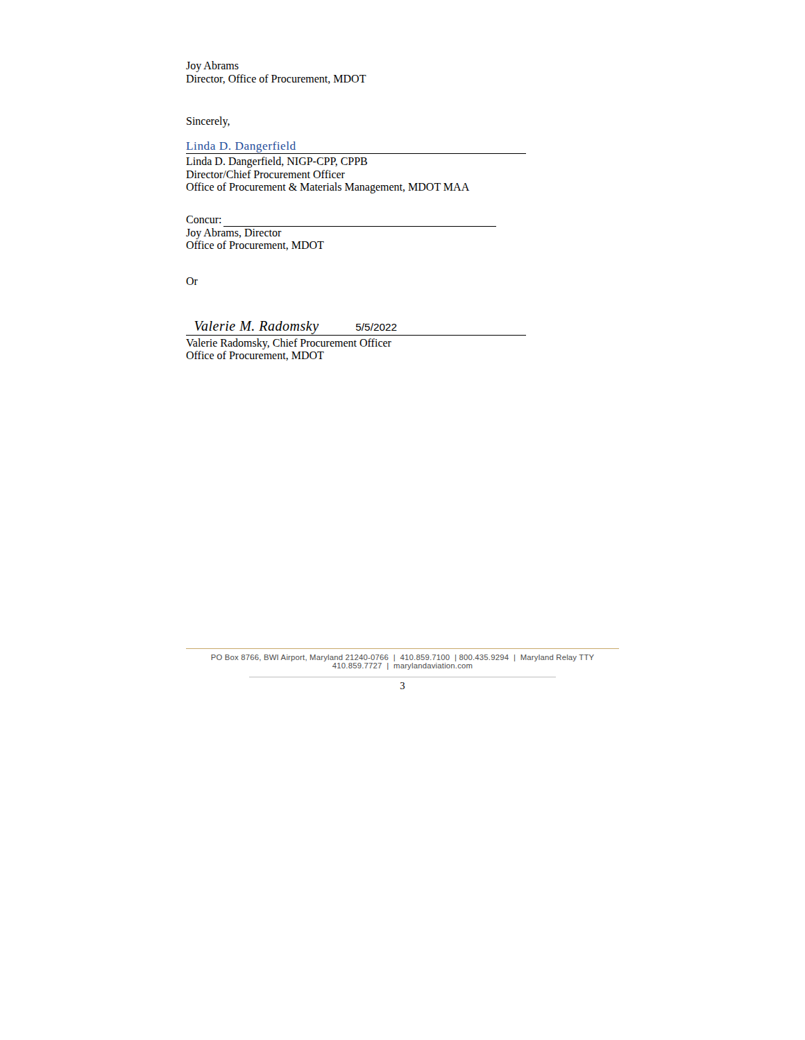Joy Abrams
Director, Office of Procurement, MDOT
Sincerely,
Linda D. Dangerfield
Linda D. Dangerfield, NIGP-CPP, CPPB
Director/Chief Procurement Officer
Office of Procurement & Materials Management, MDOT MAA
Concur:
Joy Abrams, Director
Office of Procurement, MDOT
Or
Valerie M. Radomsky 5/5/2022
Valerie Radomsky, Chief Procurement Officer
Office of Procurement, MDOT
PO Box 8766, BWI Airport, Maryland 21240-0766 | 410.859.7100 | 800.435.9294 | Maryland Relay TTY 410.859.7727 | marylandaviation.com
3